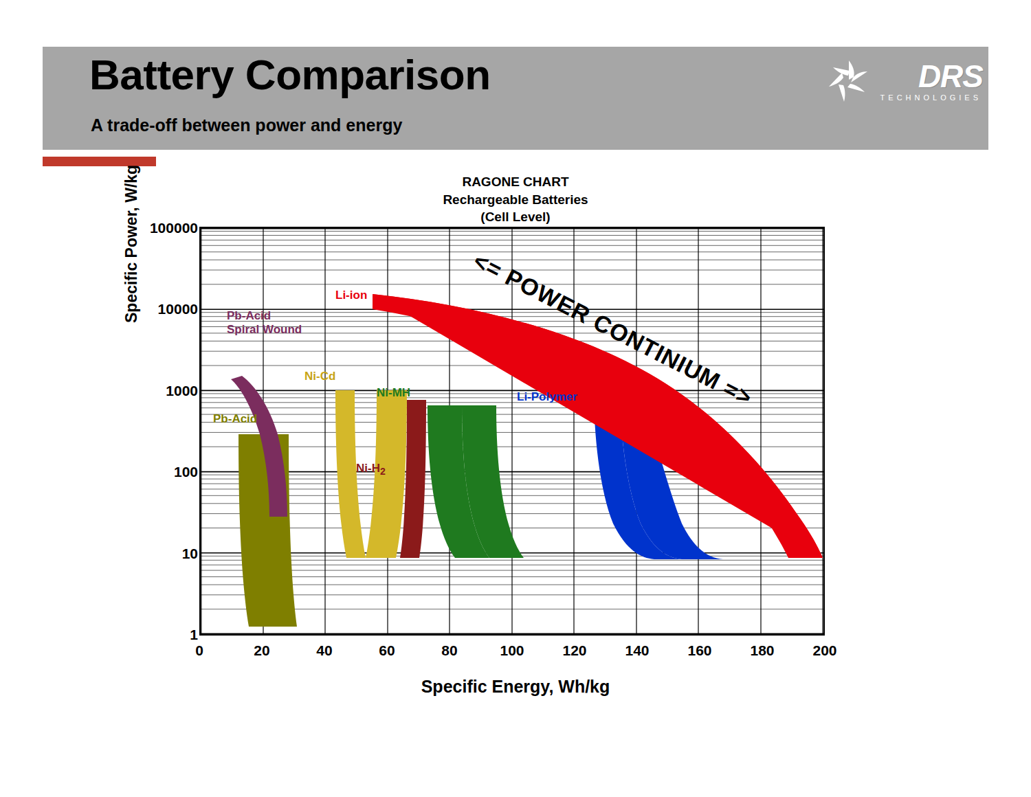Battery Comparison
A trade-off between power and energy
DRS
TECHNOLOGIES
RAGONE CHART
Rechargeable Batteries
(Cell Level)
Specific Power, W/kg
100000
10000
1000
100
10
1
0
20
40
60
80
100
120
140
160
180
200
Specific Energy, Wh/kg
Pb-Acid
Pb-Acid
Spiral Wound
Ni-Cd
Ni-H2
Ni-MH
Li-ion
Li-Polymer
<= POWER CONTINIUM =>